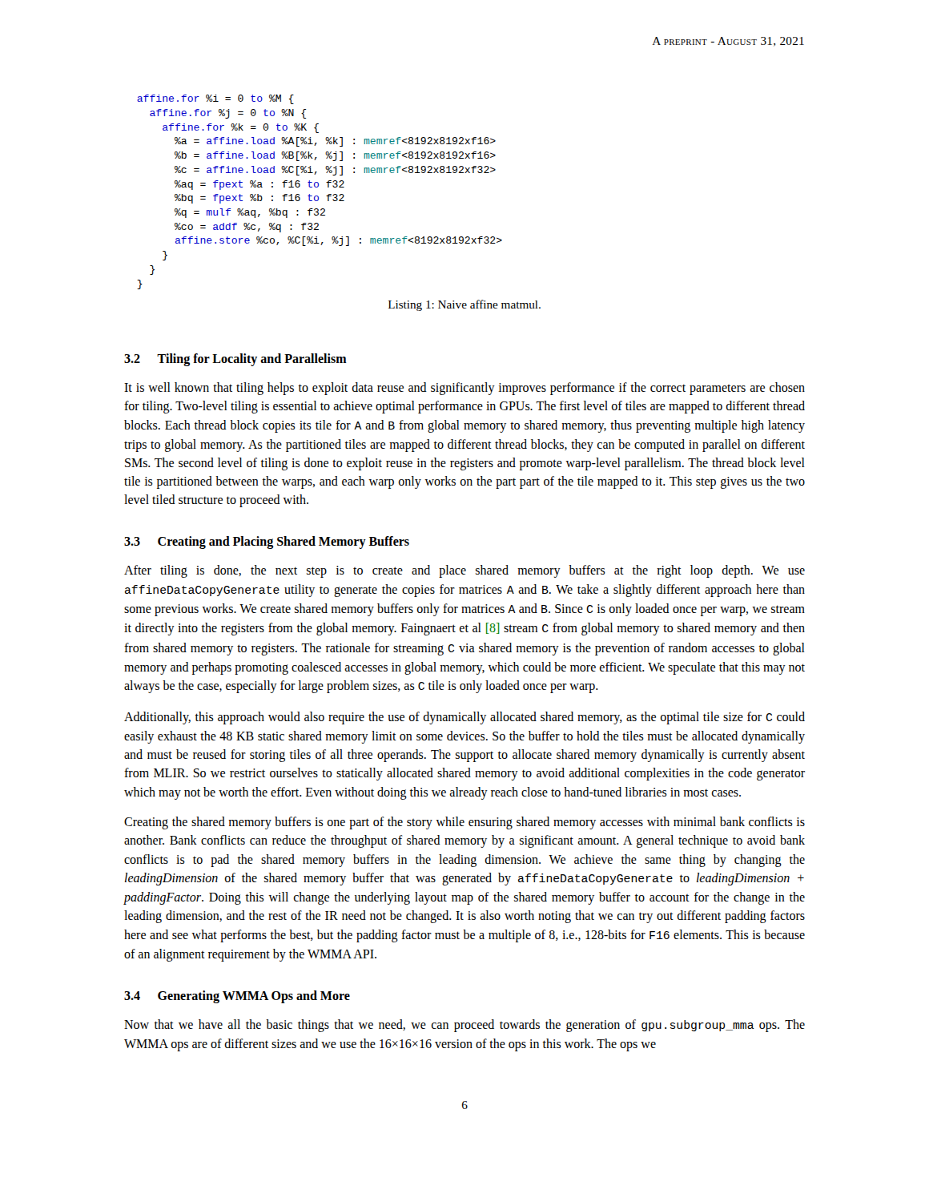A preprint - August 31, 2021
affine.for %i = 0 to %M {
  affine.for %j = 0 to %N {
    affine.for %k = 0 to %K {
      %a = affine.load %A[%i, %k] : memref<8192x8192xf16>
      %b = affine.load %B[%k, %j] : memref<8192x8192xf16>
      %c = affine.load %C[%i, %j] : memref<8192x8192xf32>
      %aq = fpext %a : f16 to f32
      %bq = fpext %b : f16 to f32
      %q = mulf %aq, %bq : f32
      %co = addf %c, %q : f32
      affine.store %co, %C[%i, %j] : memref<8192x8192xf32>
    }
  }
}
Listing 1: Naive affine matmul.
3.2 Tiling for Locality and Parallelism
It is well known that tiling helps to exploit data reuse and significantly improves performance if the correct parameters are chosen for tiling. Two-level tiling is essential to achieve optimal performance in GPUs. The first level of tiles are mapped to different thread blocks. Each thread block copies its tile for A and B from global memory to shared memory, thus preventing multiple high latency trips to global memory. As the partitioned tiles are mapped to different thread blocks, they can be computed in parallel on different SMs. The second level of tiling is done to exploit reuse in the registers and promote warp-level parallelism. The thread block level tile is partitioned between the warps, and each warp only works on the part part of the tile mapped to it. This step gives us the two level tiled structure to proceed with.
3.3 Creating and Placing Shared Memory Buffers
After tiling is done, the next step is to create and place shared memory buffers at the right loop depth. We use affineDataCopyGenerate utility to generate the copies for matrices A and B. We take a slightly different approach here than some previous works. We create shared memory buffers only for matrices A and B. Since C is only loaded once per warp, we stream it directly into the registers from the global memory. Faingnaert et al [8] stream C from global memory to shared memory and then from shared memory to registers. The rationale for streaming C via shared memory is the prevention of random accesses to global memory and perhaps promoting coalesced accesses in global memory, which could be more efficient. We speculate that this may not always be the case, especially for large problem sizes, as C tile is only loaded once per warp.
Additionally, this approach would also require the use of dynamically allocated shared memory, as the optimal tile size for C could easily exhaust the 48 KB static shared memory limit on some devices. So the buffer to hold the tiles must be allocated dynamically and must be reused for storing tiles of all three operands. The support to allocate shared memory dynamically is currently absent from MLIR. So we restrict ourselves to statically allocated shared memory to avoid additional complexities in the code generator which may not be worth the effort. Even without doing this we already reach close to hand-tuned libraries in most cases.
Creating the shared memory buffers is one part of the story while ensuring shared memory accesses with minimal bank conflicts is another. Bank conflicts can reduce the throughput of shared memory by a significant amount. A general technique to avoid bank conflicts is to pad the shared memory buffers in the leading dimension. We achieve the same thing by changing the leadingDimension of the shared memory buffer that was generated by affineDataCopyGenerate to leadingDimension + paddingFactor. Doing this will change the underlying layout map of the shared memory buffer to account for the change in the leading dimension, and the rest of the IR need not be changed. It is also worth noting that we can try out different padding factors here and see what performs the best, but the padding factor must be a multiple of 8, i.e., 128-bits for F16 elements. This is because of an alignment requirement by the WMMA API.
3.4 Generating WMMA Ops and More
Now that we have all the basic things that we need, we can proceed towards the generation of gpu.subgroup_mma ops. The WMMA ops are of different sizes and we use the 16×16×16 version of the ops in this work. The ops we
6